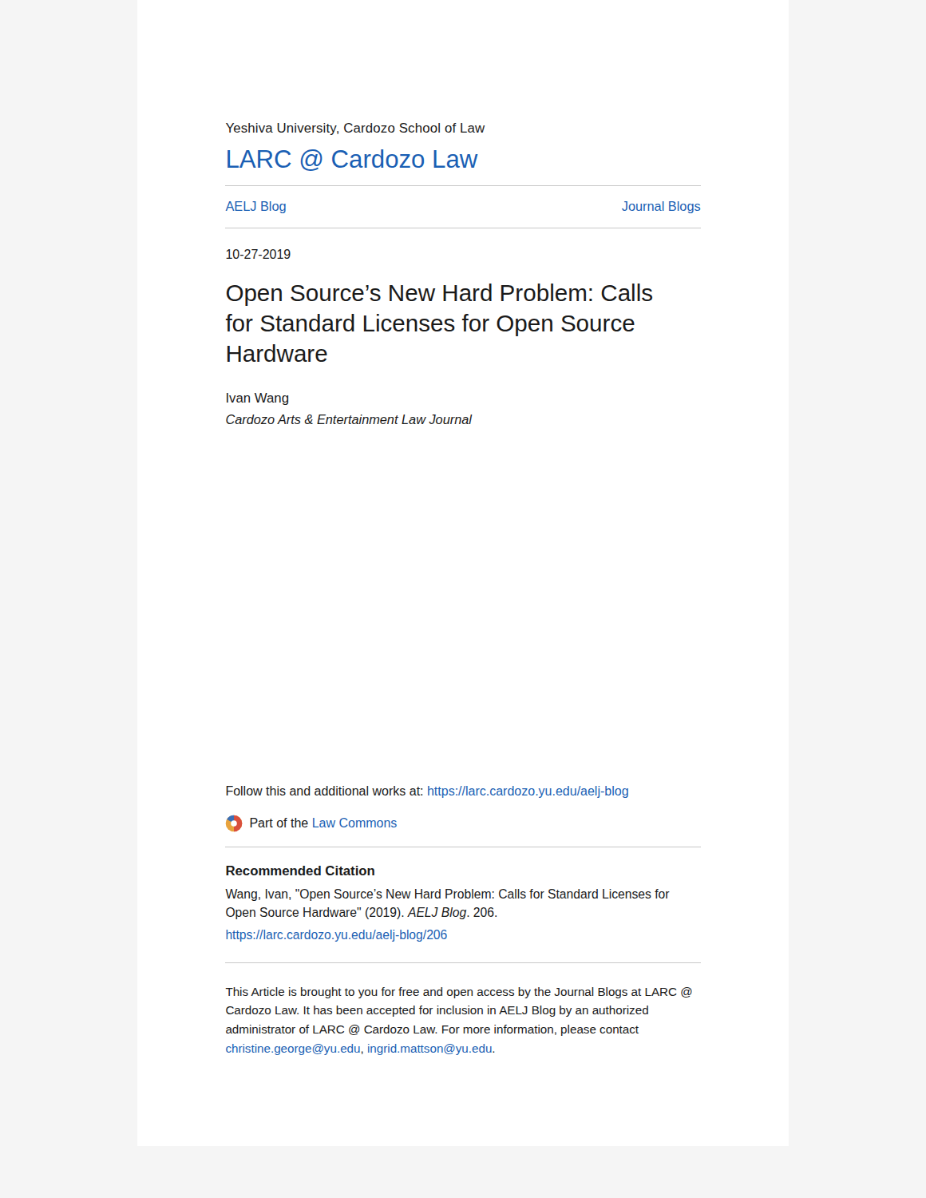Yeshiva University, Cardozo School of Law
LARC @ Cardozo Law
AELJ Blog Journal Blogs
10-27-2019
Open Source’s New Hard Problem: Calls for Standard Licenses for Open Source Hardware
Ivan Wang
Cardozo Arts & Entertainment Law Journal
Follow this and additional works at: https://larc.cardozo.yu.edu/aelj-blog
Part of the Law Commons
Recommended Citation
Wang, Ivan, "Open Source’s New Hard Problem: Calls for Standard Licenses for Open Source Hardware" (2019). AELJ Blog. 206.
https://larc.cardozo.yu.edu/aelj-blog/206
This Article is brought to you for free and open access by the Journal Blogs at LARC @ Cardozo Law. It has been accepted for inclusion in AELJ Blog by an authorized administrator of LARC @ Cardozo Law. For more information, please contact christine.george@yu.edu, ingrid.mattson@yu.edu.